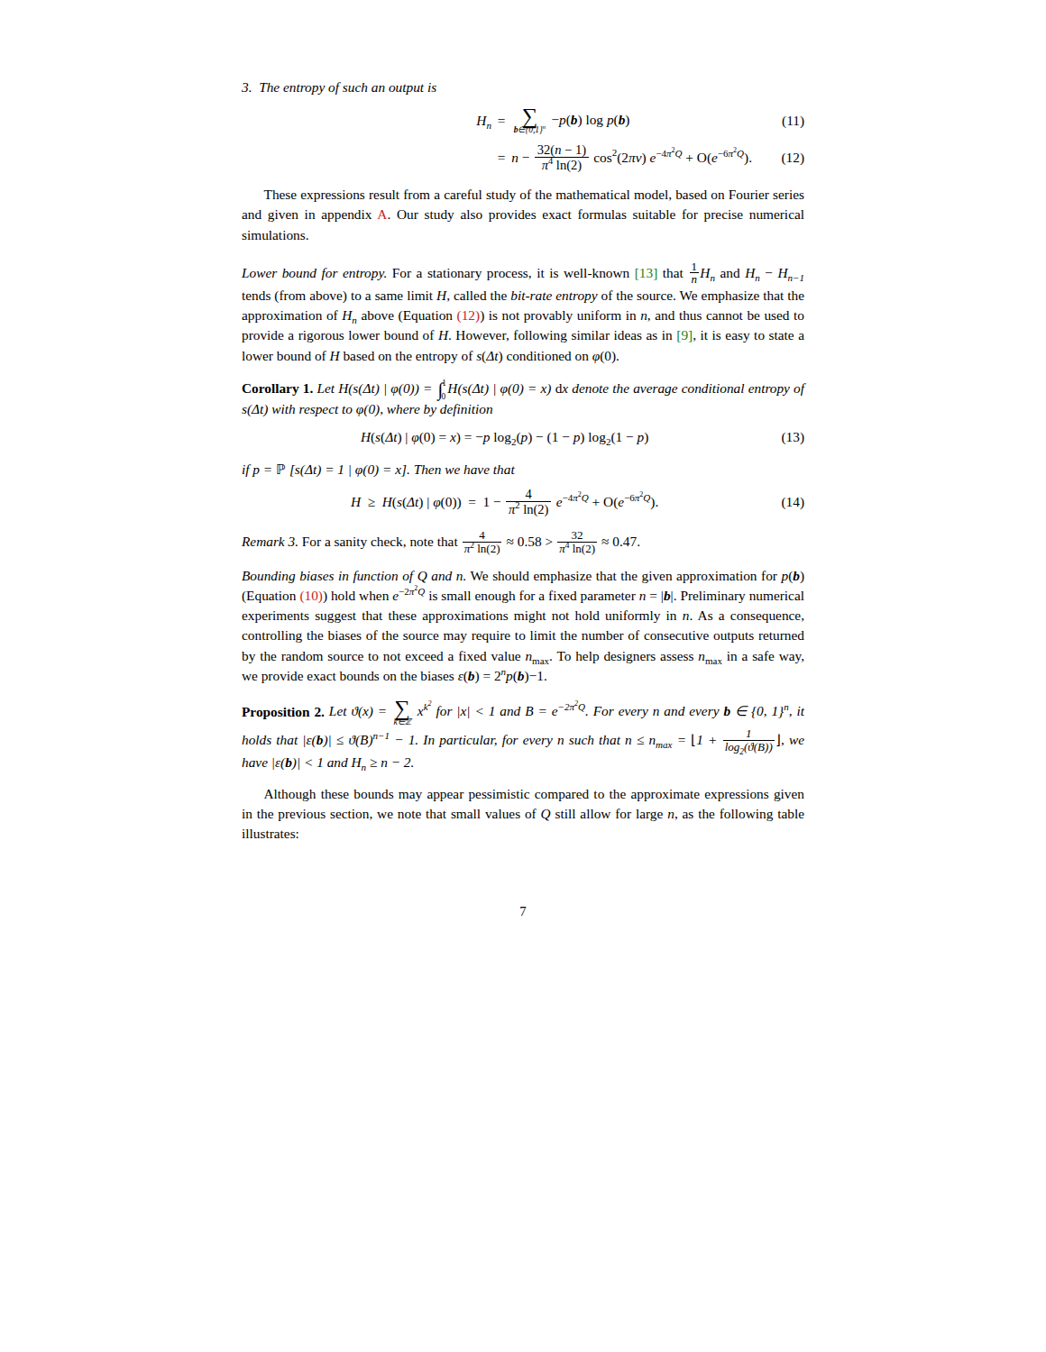3. The entropy of such an output is
Hn
=
∑b∈{0,1}n −p(b) log p(b)
(11)
=
n − 32(n − 1) π4 ln(2) cos2(2πν) e−4π2Q + O(e−6π2Q).
(12)
These expressions result from a careful study of the mathematical model, based on Fourier series and given in appendix A. Our study also provides exact formulas suitable for precise numerical simulations.
Lower bound for entropy. For a stationary process, it is well-known [13] that 1 n Hn and Hn − Hn−1 tends (from above) to a same limit H, called the bit-rate entropy of the source. We emphasize that the approximation of Hn above (Equation (12)) is not provably uniform in n, and thus cannot be used to provide a rigorous lower bound of H. However, following similar ideas as in [9], it is easy to state a lower bound of H based on the entropy of s(Δt) conditioned on φ(0).
Corollary 1. Let H(s(Δt) | φ(0)) = ∫01 H(s(Δt) | φ(0) = x) dx denote the average conditional entropy of s(Δt) with respect to φ(0), where by definition
H(s(Δt) | φ(0) = x) = −p log2(p) − (1 − p) log2(1 − p)
(13)
if p = ℙ [s(Δt) = 1 | φ(0) = x]. Then we have that
H ≥ H(s(Δt) | φ(0)) = 1 − 4 π2 ln(2) e−4π2Q + O(e−6π2Q).
(14)
Remark 3. For a sanity check, note that 4 π2 ln(2) ≈ 0.58 > 32 π4 ln(2) ≈ 0.47.
Bounding biases in function of Q and n. We should emphasize that the given approximation for p(b) (Equation (10)) hold when e−2π2Q is small enough for a fixed parameter n = |b|. Preliminary numerical experiments suggest that these approximations might not hold uniformly in n. As a consequence, controlling the biases of the source may require to limit the number of consecutive outputs returned by the random source to not exceed a fixed value nmax. To help designers assess nmax in a safe way, we provide exact bounds on the biases ε(b) = 2np(b)−1.
Proposition 2. Let ϑ(x) = ∑k∈ℤ xk2 for |x| < 1 and B = e−2π2Q. For every n and every b ∈ {0, 1}n, it holds that |ε(b)| ≤ ϑ(B)n−1 − 1. In particular, for every n such that n ≤ nmax = ⌊1 + 1 log2(ϑ(B))⌋, we have |ε(b)| < 1 and Hn ≥ n − 2.
Although these bounds may appear pessimistic compared to the approximate expressions given in the previous section, we note that small values of Q still allow for large n, as the following table illustrates:
7